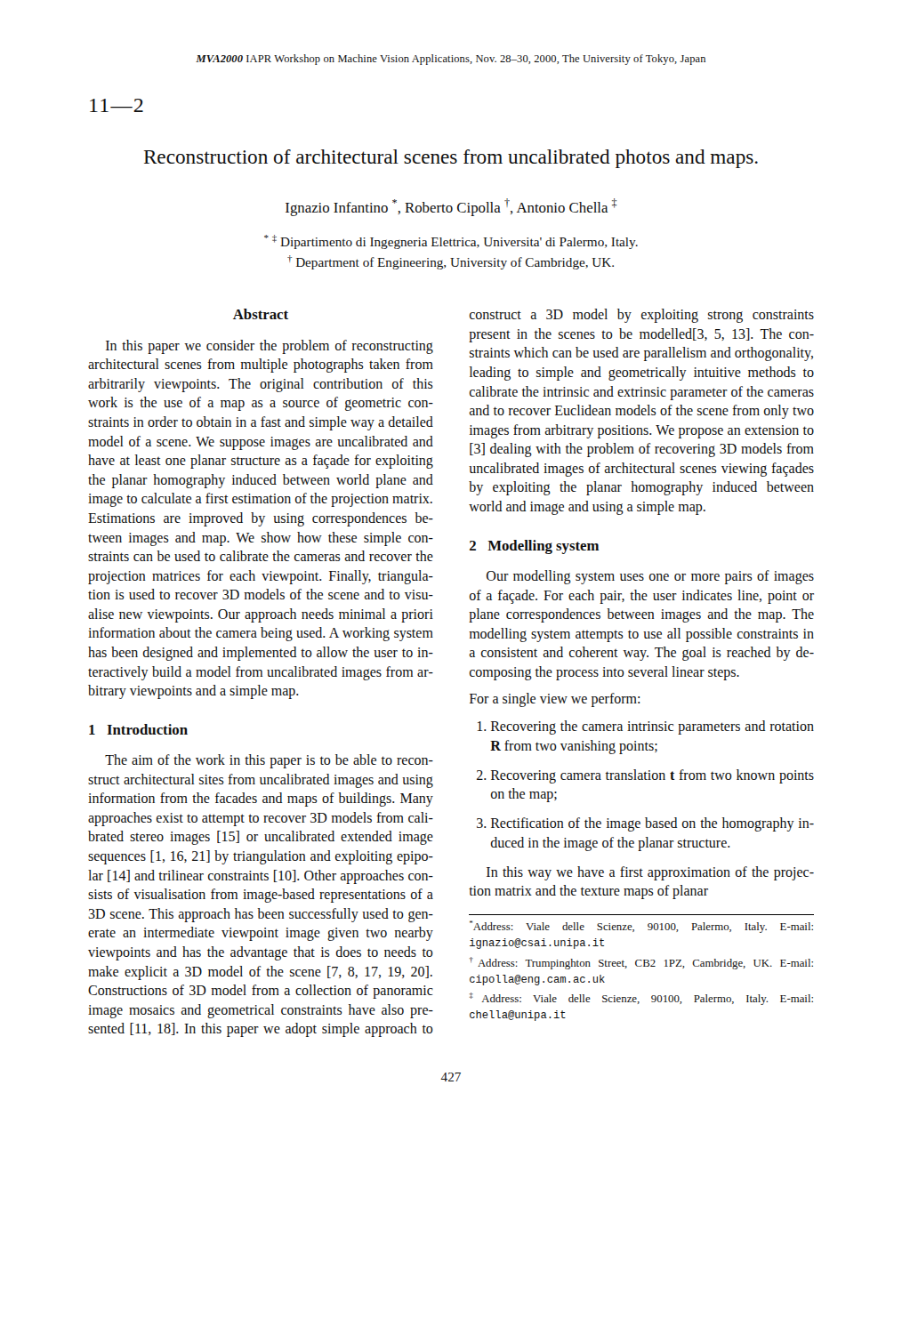MVA2000 IAPR Workshop on Machine Vision Applications, Nov. 28–30, 2000, The University of Tokyo, Japan
11—2
Reconstruction of architectural scenes from uncalibrated photos and maps.
Ignazio Infantino *, Roberto Cipolla †, Antonio Chella ‡
* ‡ Dipartimento di Ingegneria Elettrica, Universita' di Palermo, Italy.
† Department of Engineering, University of Cambridge, UK.
Abstract
In this paper we consider the problem of reconstructing architectural scenes from multiple photographs taken from arbitrarily viewpoints. The original contribution of this work is the use of a map as a source of geometric constraints in order to obtain in a fast and simple way a detailed model of a scene. We suppose images are uncalibrated and have at least one planar structure as a façade for exploiting the planar homography induced between world plane and image to calculate a first estimation of the projection matrix. Estimations are improved by using correspondences between images and map. We show how these simple constraints can be used to calibrate the cameras and recover the projection matrices for each viewpoint. Finally, triangulation is used to recover 3D models of the scene and to visualise new viewpoints. Our approach needs minimal a priori information about the camera being used. A working system has been designed and implemented to allow the user to interactively build a model from uncalibrated images from arbitrary viewpoints and a simple map.
1 Introduction
The aim of the work in this paper is to be able to reconstruct architectural sites from uncalibrated images and using information from the facades and maps of buildings. Many approaches exist to attempt to recover 3D models from calibrated stereo images [15] or uncalibrated extended image sequences [1, 16, 21] by triangulation and exploiting epipolar [14] and trilinear constraints [10]. Other approaches consists of visualisation from image-based representations of a 3D scene. This approach has been successfully used to generate an intermediate viewpoint image given two nearby viewpoints and has the advantage that is does to needs to make explicit a 3D model of the scene [7, 8, 17, 19, 20]. Constructions of 3D model from a collection of panoramic image mosaics and geometrical constraints have also presented [11, 18]. In this paper we adopt simple approach to construct a 3D model by exploiting strong constraints present in the scenes to be modelled[3, 5, 13]. The constraints which can be used are parallelism and orthogonality, leading to simple and geometrically intuitive methods to calibrate the intrinsic and extrinsic parameter of the cameras and to recover Euclidean models of the scene from only two images from arbitrary positions. We propose an extension to [3] dealing with the problem of recovering 3D models from uncalibrated images of architectural scenes viewing façades by exploiting the planar homography induced between world and image and using a simple map.
2 Modelling system
Our modelling system uses one or more pairs of images of a façade. For each pair, the user indicates line, point or plane correspondences between images and the map. The modelling system attempts to use all possible constraints in a consistent and coherent way. The goal is reached by decomposing the process into several linear steps.
For a single view we perform:
Recovering the camera intrinsic parameters and rotation R from two vanishing points;
Recovering camera translation t from two known points on the map;
Rectification of the image based on the homography induced in the image of the planar structure.
In this way we have a first approximation of the projection matrix and the texture maps of planar
*Address: Viale delle Scienze, 90100, Palermo, Italy. E-mail: ignazio@csai.unipa.it
†Address: Trumpinghton Street, CB2 1PZ, Cambridge, UK. E-mail: cipolla@eng.cam.ac.uk
‡Address: Viale delle Scienze, 90100, Palermo, Italy. E-mail: chella@unipa.it
427